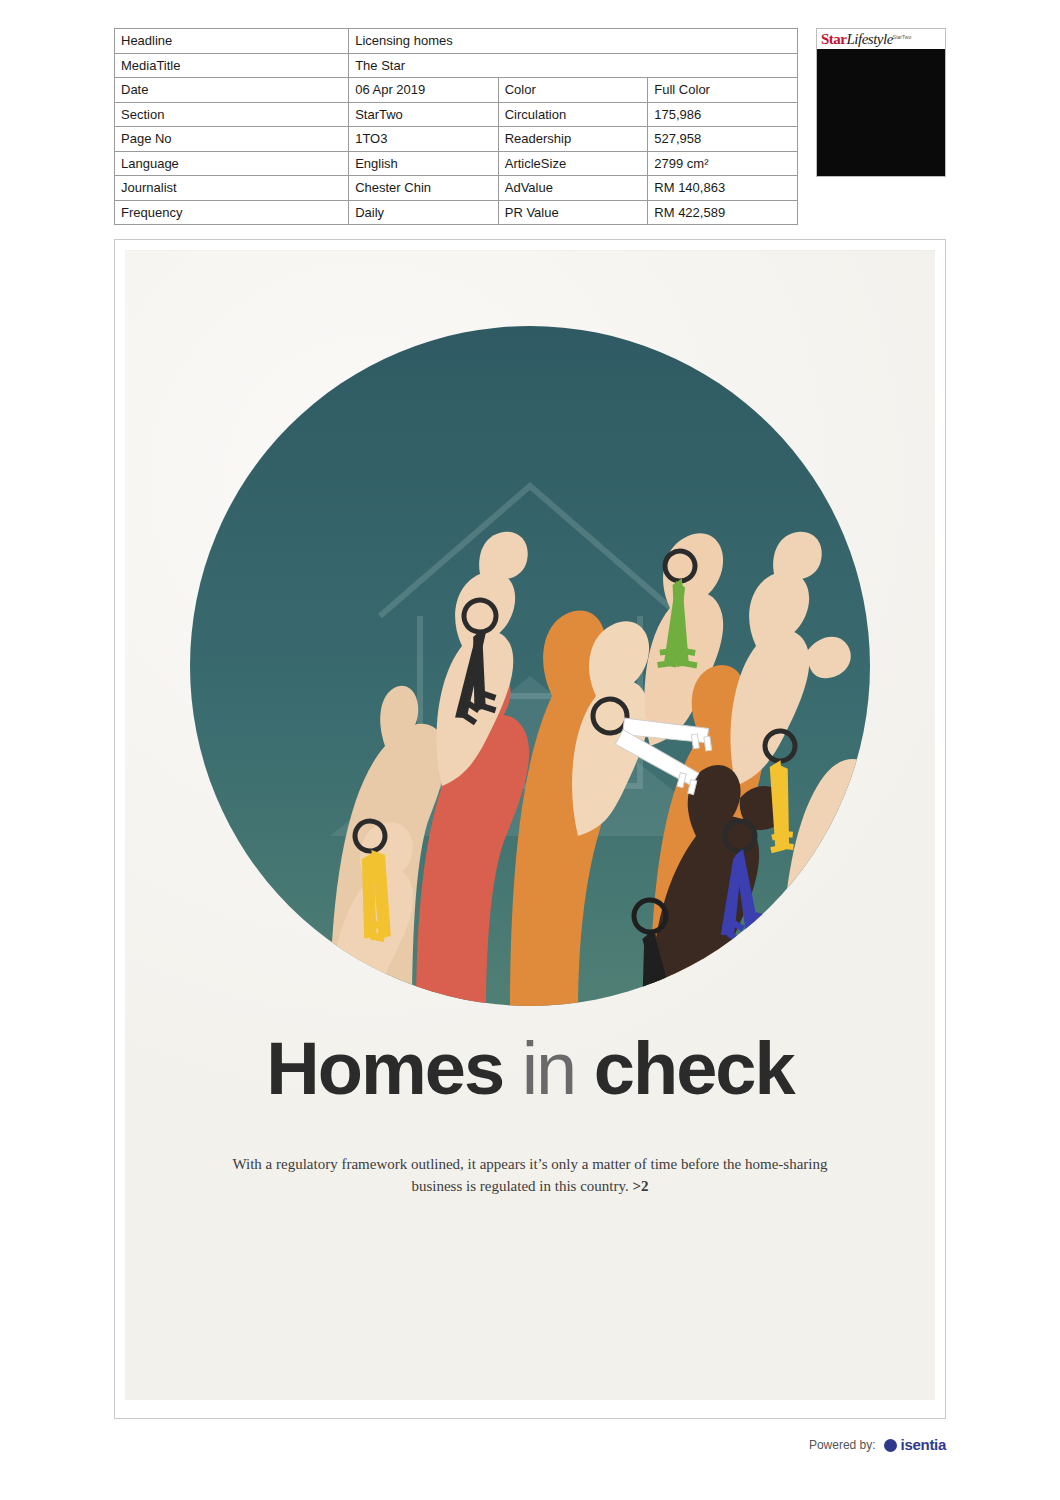| Headline | Licensing homes |
| MediaTitle | The Star |
| Date | 06 Apr 2019 | Color | Full Color |
| Section | StarTwo | Circulation | 175,986 |
| Page No | 1TO3 | Readership | 527,958 |
| Language | English | ArticleSize | 2799 cm² |
| Journalist | Chester Chin | AdValue | RM 140,863 |
| Frequency | Daily | PR Value | RM 422,589 |
Star Lifestyle StarTwo
Homes in check
With a regulatory framework outlined, it appears it’s only a matter of time before the home-sharing business is regulated in this country. >2
Powered by: isentia